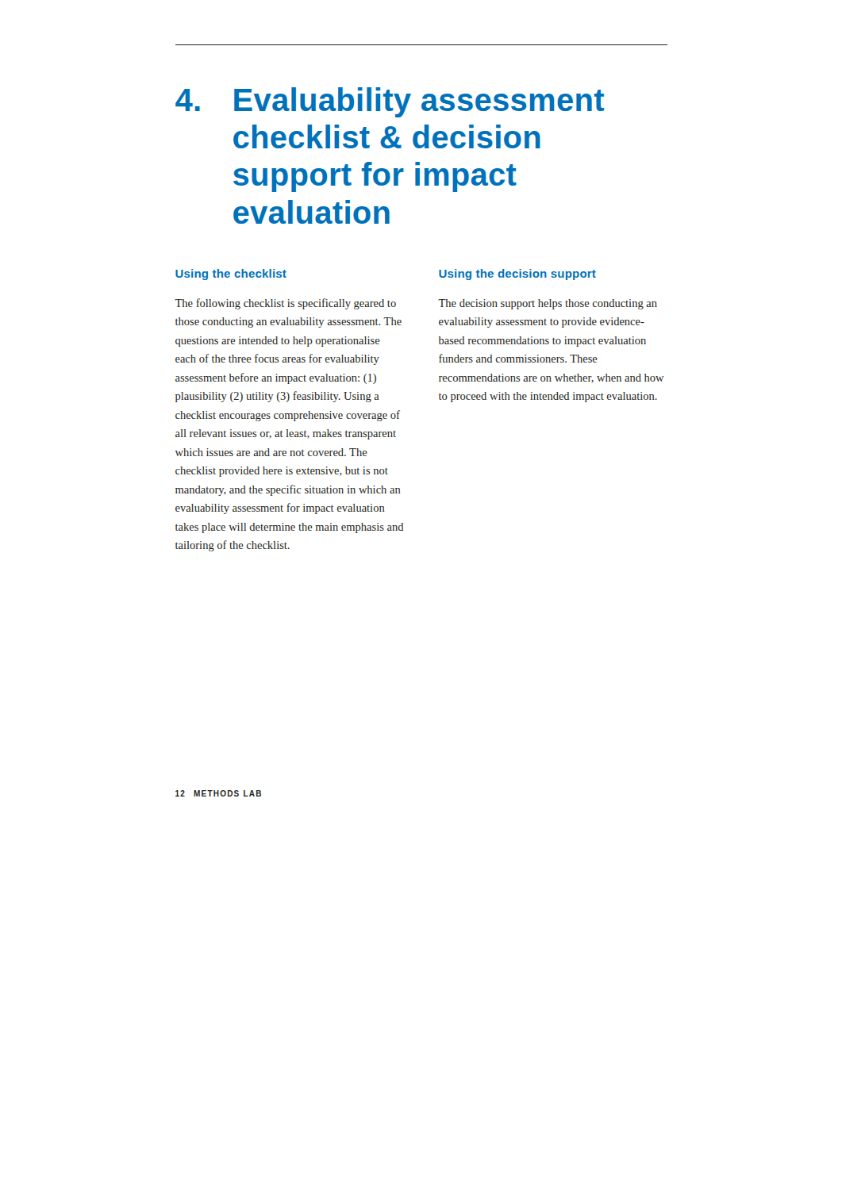4. Evaluability assessment checklist & decision support for impact evaluation
Using the checklist
The following checklist is specifically geared to those conducting an evaluability assessment. The questions are intended to help operationalise each of the three focus areas for evaluability assessment before an impact evaluation: (1) plausibility (2) utility (3) feasibility. Using a checklist encourages comprehensive coverage of all relevant issues or, at least, makes transparent which issues are and are not covered. The checklist provided here is extensive, but is not mandatory, and the specific situation in which an evaluability assessment for impact evaluation takes place will determine the main emphasis and tailoring of the checklist.
Using the decision support
The decision support helps those conducting an evaluability assessment to provide evidence-based recommendations to impact evaluation funders and commissioners. These recommendations are on whether, when and how to proceed with the intended impact evaluation.
12 METHODS LAB